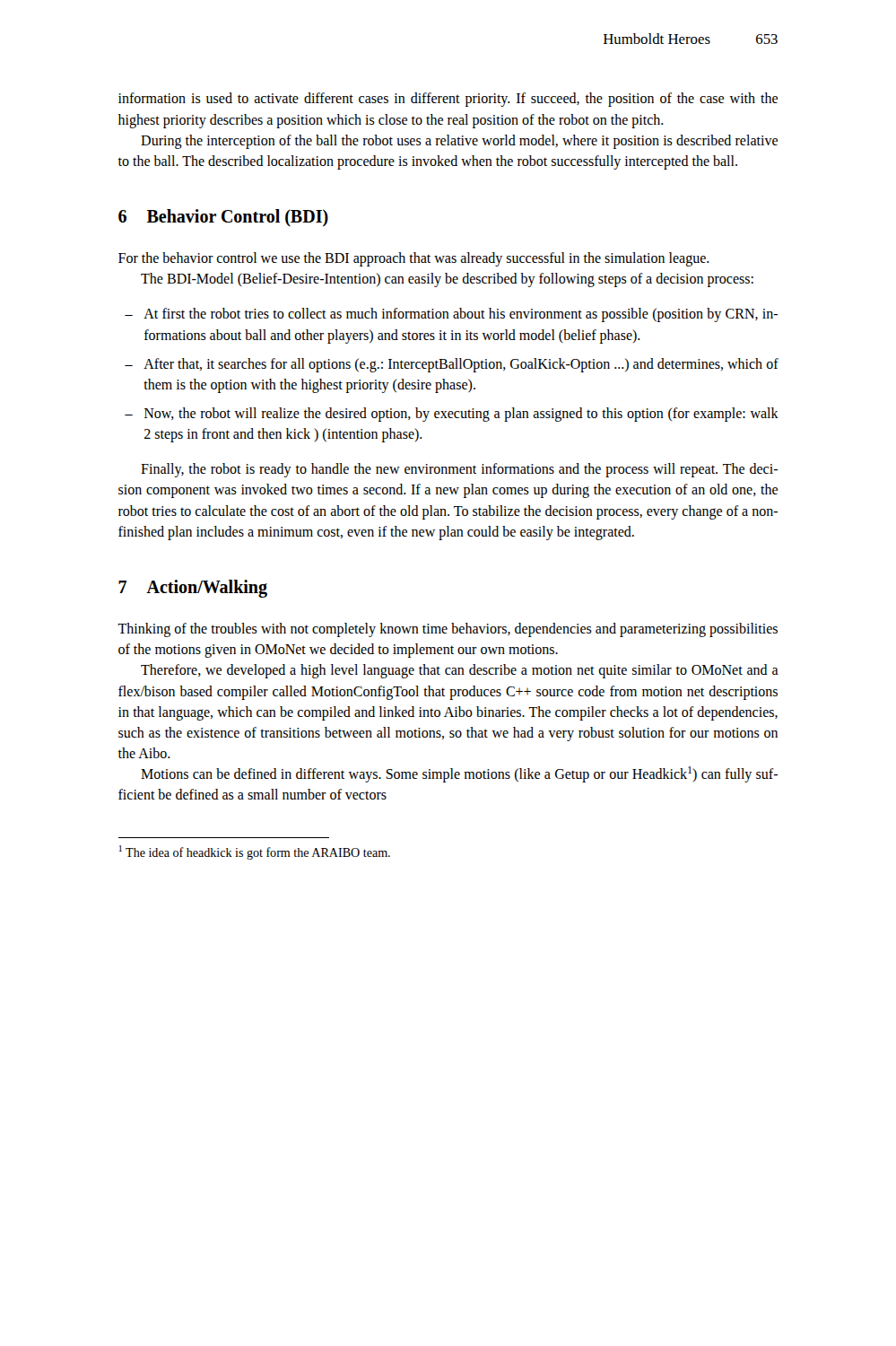Humboldt Heroes 653
information is used to activate different cases in different priority. If succeed, the position of the case with the highest priority describes a position which is close to the real position of the robot on the pitch.
During the interception of the ball the robot uses a relative world model, where it position is described relative to the ball. The described localization procedure is invoked when the robot successfully intercepted the ball.
6 Behavior Control (BDI)
For the behavior control we use the BDI approach that was already successful in the simulation league.
The BDI-Model (Belief-Desire-Intention) can easily be described by following steps of a decision process:
At first the robot tries to collect as much information about his environment as possible (position by CRN, informations about ball and other players) and stores it in its world model (belief phase).
After that, it searches for all options (e.g.: InterceptBallOption, GoalKick-Option ...) and determines, which of them is the option with the highest priority (desire phase).
Now, the robot will realize the desired option, by executing a plan assigned to this option (for example: walk 2 steps in front and then kick ) (intention phase).
Finally, the robot is ready to handle the new environment informations and the process will repeat. The decision component was invoked two times a second. If a new plan comes up during the execution of an old one, the robot tries to calculate the cost of an abort of the old plan. To stabilize the decision process, every change of a non-finished plan includes a minimum cost, even if the new plan could be easily be integrated.
7 Action/Walking
Thinking of the troubles with not completely known time behaviors, dependencies and parameterizing possibilities of the motions given in OMoNet we decided to implement our own motions.
Therefore, we developed a high level language that can describe a motion net quite similar to OMoNet and a flex/bison based compiler called MotionConfigTool that produces C++ source code from motion net descriptions in that language, which can be compiled and linked into Aibo binaries. The compiler checks a lot of dependencies, such as the existence of transitions between all motions, so that we had a very robust solution for our motions on the Aibo.
Motions can be defined in different ways. Some simple motions (like a Getup or our Headkick1) can fully sufficient be defined as a small number of vectors
1 The idea of headkick is got form the ARAIBO team.